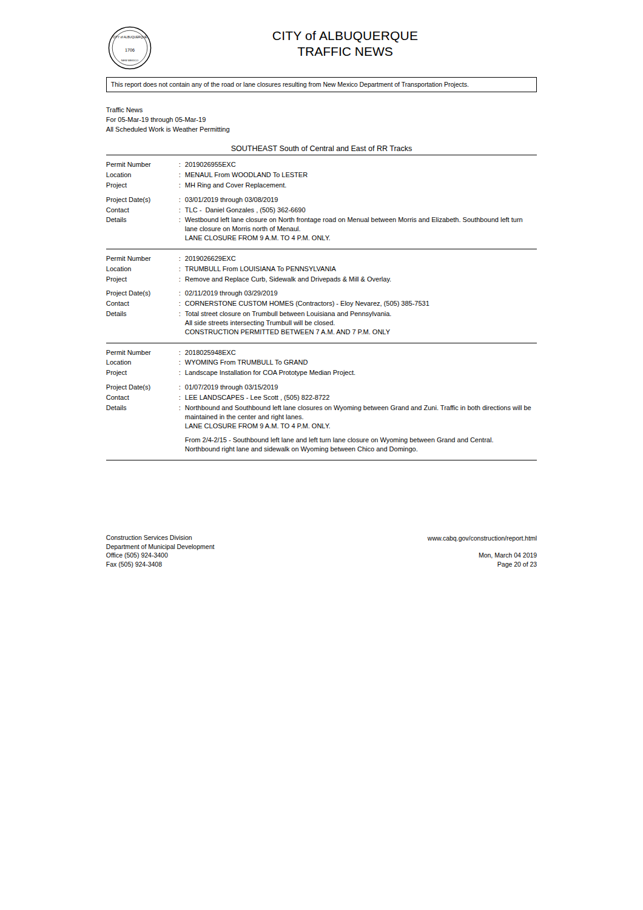CITY of ALBUQUERQUE
TRAFFIC NEWS
This report does not contain any of the road or lane closures resulting from New Mexico Department of Transportation Projects.
Traffic News
For 05-Mar-19 through 05-Mar-19
All Scheduled Work is Weather Permitting
SOUTHEAST South of Central and East of RR Tracks
| Permit Number | : | 2019026955EXC |
| Location | : | MENAUL From WOODLAND To LESTER |
| Project | : | MH Ring and Cover Replacement. |
| Project Date(s) | : | 03/01/2019 through 03/08/2019 |
| Contact | : | TLC - Daniel Gonzales , (505) 362-6690 |
| Details | : | Westbound left lane closure on North frontage road on Menual between Morris and Elizabeth. Southbound left turn lane closure on Morris north of Menaul. LANE CLOSURE FROM 9 A.M. TO 4 P.M. ONLY. |
| Permit Number | : | 2019026629EXC |
| Location | : | TRUMBULL From LOUISIANA To PENNSYLVANIA |
| Project | : | Remove and Replace Curb, Sidewalk and Drivepads & Mill & Overlay. |
| Project Date(s) | : | 02/11/2019 through 03/29/2019 |
| Contact | : | CORNERSTONE CUSTOM HOMES (Contractors) - Eloy Nevarez, (505) 385-7531 |
| Details | : | Total street closure on Trumbull between Louisiana and Pennsylvania. All side streets intersecting Trumbull will be closed. CONSTRUCTION PERMITTED BETWEEN 7 A.M. AND 7 P.M. ONLY |
| Permit Number | : | 2018025948EXC |
| Location | : | WYOMING From TRUMBULL To GRAND |
| Project | : | Landscape Installation for COA Prototype Median Project. |
| Project Date(s) | : | 01/07/2019 through 03/15/2019 |
| Contact | : | LEE LANDSCAPES - Lee Scott , (505) 822-8722 |
| Details | : | Northbound and Southbound left lane closures on Wyoming between Grand and Zuni. Traffic in both directions will be maintained in the center and right lanes. LANE CLOSURE FROM 9 A.M. TO 4 P.M. ONLY. |
| | | From 2/4-2/15 - Southbound left lane and left turn lane closure on Wyoming between Grand and Central. Northbound right lane and sidewalk on Wyoming between Chico and Domingo. |
Construction Services Division
Department of Municipal Development
Office (505) 924-3400
Fax (505) 924-3408
www.cabq.gov/construction/report.html
Mon, March 04 2019
Page 20 of 23